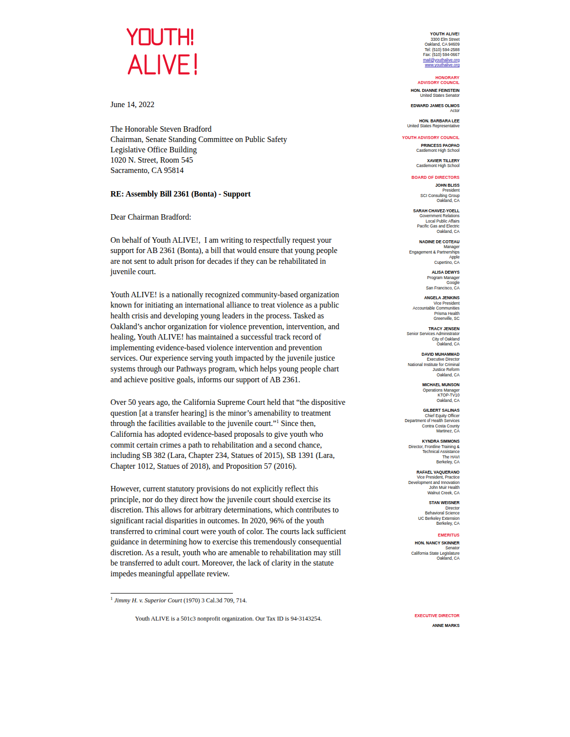June 14, 2022
The Honorable Steven Bradford
Chairman, Senate Standing Committee on Public Safety
Legislative Office Building
1020 N. Street, Room 545
Sacramento, CA 95814
RE: Assembly Bill 2361 (Bonta) - Support
Dear Chairman Bradford:
On behalf of Youth ALIVE!, I am writing to respectfully request your support for AB 2361 (Bonta), a bill that would ensure that young people are not sent to adult prison for decades if they can be rehabilitated in juvenile court.
Youth ALIVE! is a nationally recognized community-based organization known for initiating an international alliance to treat violence as a public health crisis and developing young leaders in the process. Tasked as Oakland’s anchor organization for violence prevention, intervention, and healing, Youth ALIVE! has maintained a successful track record of implementing evidence-based violence intervention and prevention services. Our experience serving youth impacted by the juvenile justice systems through our Pathways program, which helps young people chart and achieve positive goals, informs our support of AB 2361.
Over 50 years ago, the California Supreme Court held that “the dispositive question [at a transfer hearing] is the minor’s amenability to treatment through the facilities available to the juvenile court.”1 Since then, California has adopted evidence-based proposals to give youth who commit certain crimes a path to rehabilitation and a second chance, including SB 382 (Lara, Chapter 234, Statues of 2015), SB 1391 (Lara, Chapter 1012, Statues of 2018), and Proposition 57 (2016).
However, current statutory provisions do not explicitly reflect this principle, nor do they direct how the juvenile court should exercise its discretion. This allows for arbitrary determinations, which contributes to significant racial disparities in outcomes. In 2020, 96% of the youth transferred to criminal court were youth of color. The courts lack sufficient guidance in determining how to exercise this tremendously consequential discretion. As a result, youth who are amenable to rehabilitation may still be transferred to adult court. Moreover, the lack of clarity in the statute impedes meaningful appellate review.
1 Jimmy H. v. Superior Court (1970) 3 Cal.3d 709, 714.
YOUTH ALIVE!
3300 Elm Street
Oakland, CA 94609
Tel: (510) 594-2588
Fax: (510) 594-0667
mail@youthalive.org
www.youthalive.org
HONORARY
ADVISORY COUNCIL
HON. DIANNE FEINSTEIN
United States Senator
EDWARD JAMES OLMOS
Actor
HON. BARBARA LEE
United States Representative
YOUTH ADVISORY COUNCIL
PRINCESS PAOPAO
Castlemont High School
XAVIER TILLERY
Castlemont High School
BOARD OF DIRECTORS
JOHN BLISS
President
SCI Consulting Group
Oakland, CA
SARAH CHAVEZ-YOELL
Government Relations
Local Public Affairs
Pacific Gas and Electric
Oakland, CA
NADINE DE COTEAU
Manager
Engagement & Partnerships
Apple
Cupertino, CA
ALISA DEWYS
Program Manager
Google
San Francisco, CA
ANGELA JENKINS
Vice President
Accountable Communities
Prisma Health
Greenville, SC
TRACY JENSEN
Senior Services Administrator
City of Oakland
Oakland, CA
DAVID MUHAMMAD
Executive Director
National Institute for Criminal
Justice Reform
Oakland, CA
MICHAEL MUNSON
Operations Manager
KTOP-TV10
Oakland, CA
GILBERT SALINAS
Chief Equity Officer
Department of Health Services
Contra Costa County
Martinez, CA
KYNDRA SIMMONS
Director, Frontline Training &
Technical Assistance
The HAVI
Berkeley, CA
RAFAEL VAQUERANO
Vice President, Practice
Development and Innovation
John Muir Health
Walnut Creek, CA
STAN WEISNER
Director
Behavioral Science
UC Berkeley Extension
Berkeley, CA
EMERITUS
HON. NANCY SKINNER
Senator
California State Legislature
Oakland, CA
Youth ALIVE is a 501c3 nonprofit organization. Our Tax ID is 94-3143254.
EXECUTIVE DIRECTOR
ANNE MARKS